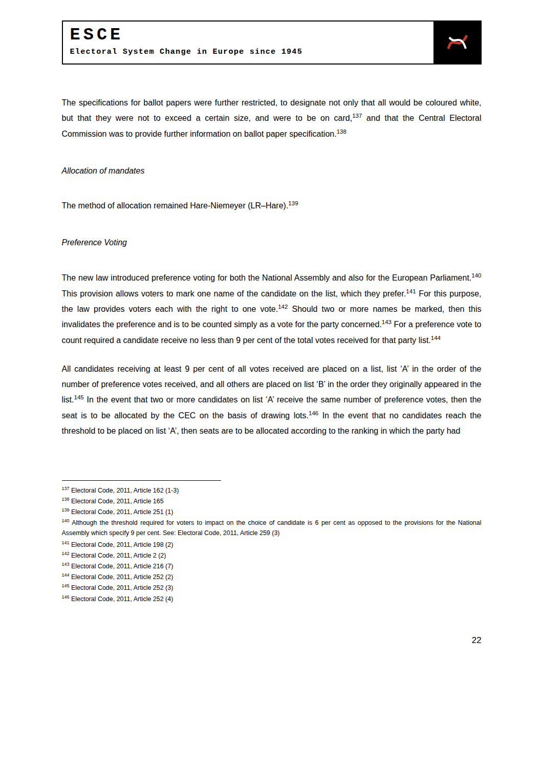ESCE
Electoral System Change in Europe since 1945
The specifications for ballot papers were further restricted, to designate not only that all would be coloured white, but that they were not to exceed a certain size, and were to be on card,137 and that the Central Electoral Commission was to provide further information on ballot paper specification.138
Allocation of mandates
The method of allocation remained Hare-Niemeyer (LR–Hare).139
Preference Voting
The new law introduced preference voting for both the National Assembly and also for the European Parliament.140 This provision allows voters to mark one name of the candidate on the list, which they prefer.141 For this purpose, the law provides voters each with the right to one vote.142 Should two or more names be marked, then this invalidates the preference and is to be counted simply as a vote for the party concerned.143 For a preference vote to count required a candidate receive no less than 9 per cent of the total votes received for that party list.144
All candidates receiving at least 9 per cent of all votes received are placed on a list, list ‘A’ in the order of the number of preference votes received, and all others are placed on list ‘B’ in the order they originally appeared in the list.145 In the event that two or more candidates on list ‘A’ receive the same number of preference votes, then the seat is to be allocated by the CEC on the basis of drawing lots.146 In the event that no candidates reach the threshold to be placed on list ‘A’, then seats are to be allocated according to the ranking in which the party had
137 Electoral Code, 2011, Article 162 (1-3)
138 Electoral Code, 2011, Article 165
139 Electoral Code, 2011, Article 251 (1)
140 Although the threshold required for voters to impact on the choice of candidate is 6 per cent as opposed to the provisions for the National Assembly which specify 9 per cent. See: Electoral Code, 2011, Article 259 (3)
141 Electoral Code, 2011, Article 198 (2)
142 Electoral Code, 2011, Article 2 (2)
143 Electoral Code, 2011, Article 216 (7)
144 Electoral Code, 2011, Article 252 (2)
145 Electoral Code, 2011, Article 252 (3)
146 Electoral Code, 2011, Article 252 (4)
22